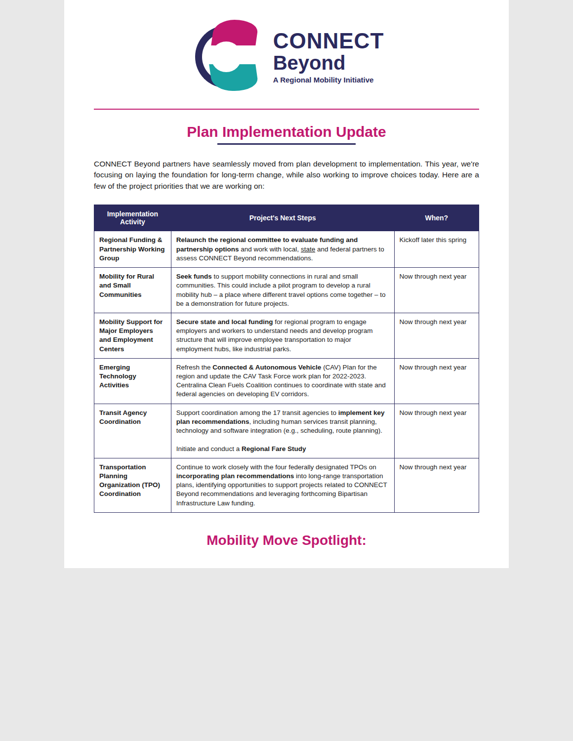CONNECT
Beyond
A Regional Mobility Initiative
Plan Implementation Update
CONNECT Beyond partners have seamlessly moved from plan development to implementation. This year, we're focusing on laying the foundation for long-term change, while also working to improve choices today. Here are a few of the project priorities that we are working on:
| Implementation Activity | Project's Next Steps | When? |
| --- | --- | --- |
| Regional Funding & Partnership Working Group | Relaunch the regional committee to evaluate funding and partnership options and work with local, state and federal partners to assess CONNECT Beyond recommendations. | Kickoff later this spring |
| Mobility for Rural and Small Communities | Seek funds to support mobility connections in rural and small communities. This could include a pilot program to develop a rural mobility hub – a place where different travel options come together – to be a demonstration for future projects. | Now through next year |
| Mobility Support for Major Employers and Employment Centers | Secure state and local funding for regional program to engage employers and workers to understand needs and develop program structure that will improve employee transportation to major employment hubs, like industrial parks. | Now through next year |
| Emerging Technology Activities | Refresh the Connected & Autonomous Vehicle (CAV) Plan for the region and update the CAV Task Force work plan for 2022-2023. Centralina Clean Fuels Coalition continues to coordinate with state and federal agencies on developing EV corridors. | Now through next year |
| Transit Agency Coordination | Support coordination among the 17 transit agencies to implement key plan recommendations , including human services transit planning, technology and software integration (e.g., scheduling, route planning). Initiate and conduct a Regional Fare Study | Now through next year |
| Transportation Planning Organization (TPO) Coordination | Continue to work closely with the four federally designated TPOs on incorporating plan recommendations into long-range transportation plans, identifying opportunities to support projects related to CONNECT Beyond recommendations and leveraging forthcoming Bipartisan Infrastructure Law funding. | Now through next year |
Mobility Move Spotlight: